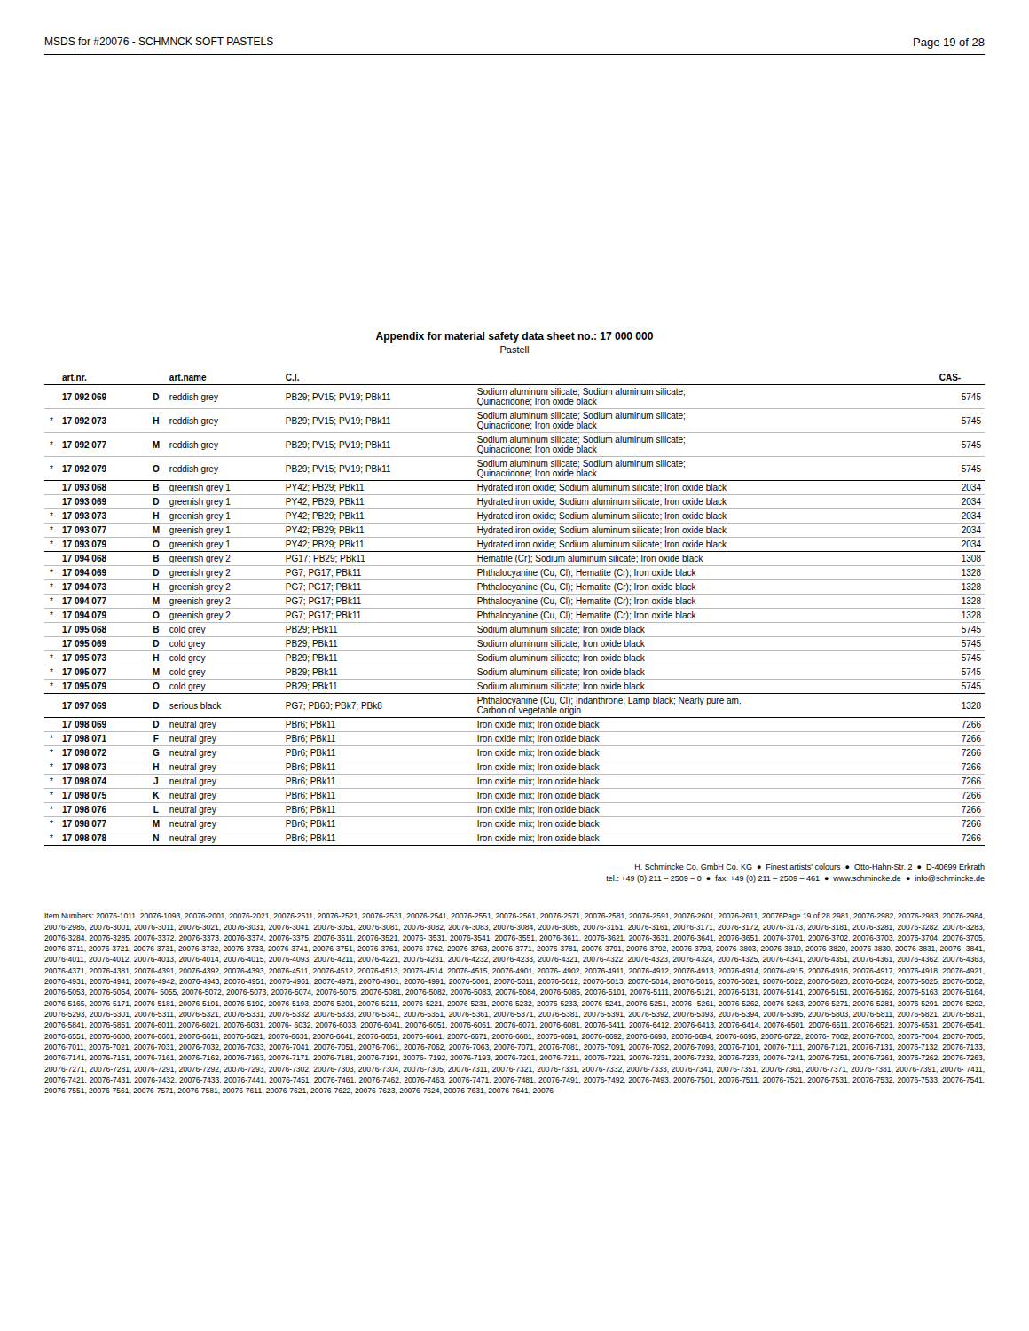MSDS for #20076 - SCHMNCK SOFT PASTELS
Page 19 of 28
Appendix for material safety data sheet no.: 17 000 000
Pastell
| | art.nr. | | art.name | C.I. | | CAS- |
| --- | --- | --- | --- | --- | --- | --- |
| | 17 092 069 | D | reddish grey | PB29; PV15; PV19; PBk11 | Sodium aluminum silicate; Sodium aluminum silicate; Quinacridone; Iron oxide black | 5745 |
| * | 17 092 073 | H | reddish grey | PB29; PV15; PV19; PBk11 | Sodium aluminum silicate; Sodium aluminum silicate; Quinacridone; Iron oxide black | 5745 |
| * | 17 092 077 | M | reddish grey | PB29; PV15; PV19; PBk11 | Sodium aluminum silicate; Sodium aluminum silicate; Quinacridone; Iron oxide black | 5745 |
| * | 17 092 079 | O | reddish grey | PB29; PV15; PV19; PBk11 | Sodium aluminum silicate; Sodium aluminum silicate; Quinacridone; Iron oxide black | 5745 |
| | 17 093 068 | B | greenish grey 1 | PY42; PB29; PBk11 | Hydrated iron oxide; Sodium aluminum silicate; Iron oxide black | 2034 |
| | 17 093 069 | D | greenish grey 1 | PY42; PB29; PBk11 | Hydrated iron oxide; Sodium aluminum silicate; Iron oxide black | 2034 |
| * | 17 093 073 | H | greenish grey 1 | PY42; PB29; PBk11 | Hydrated iron oxide; Sodium aluminum silicate; Iron oxide black | 2034 |
| * | 17 093 077 | M | greenish grey 1 | PY42; PB29; PBk11 | Hydrated iron oxide; Sodium aluminum silicate; Iron oxide black | 2034 |
| * | 17 093 079 | O | greenish grey 1 | PY42; PB29; PBk11 | Hydrated iron oxide; Sodium aluminum silicate; Iron oxide black | 2034 |
| | 17 094 068 | B | greenish grey 2 | PG17; PB29; PBk11 | Hematite (Cr); Sodium aluminum silicate; Iron oxide black | 1308 |
| * | 17 094 069 | D | greenish grey 2 | PG7; PG17; PBk11 | Phthalocyanine (Cu, Cl); Hematite (Cr); Iron oxide black | 1328 |
| * | 17 094 073 | H | greenish grey 2 | PG7; PG17; PBk11 | Phthalocyanine (Cu, Cl); Hematite (Cr); Iron oxide black | 1328 |
| * | 17 094 077 | M | greenish grey 2 | PG7; PG17; PBk11 | Phthalocyanine (Cu, Cl); Hematite (Cr); Iron oxide black | 1328 |
| * | 17 094 079 | O | greenish grey 2 | PG7; PG17; PBk11 | Phthalocyanine (Cu, Cl); Hematite (Cr); Iron oxide black | 1328 |
| | 17 095 068 | B | cold grey | PB29; PBk11 | Sodium aluminum silicate; Iron oxide black | 5745 |
| | 17 095 069 | D | cold grey | PB29; PBk11 | Sodium aluminum silicate; Iron oxide black | 5745 |
| * | 17 095 073 | H | cold grey | PB29; PBk11 | Sodium aluminum silicate; Iron oxide black | 5745 |
| * | 17 095 077 | M | cold grey | PB29; PBk11 | Sodium aluminum silicate; Iron oxide black | 5745 |
| * | 17 095 079 | O | cold grey | PB29; PBk11 | Sodium aluminum silicate; Iron oxide black | 5745 |
| | 17 097 069 | D | serious black | PG7; PB60; PBk7; PBk8 | Phthalocyanine (Cu, Cl); Indanthrone; Lamp black; Nearly pure am. Carbon of vegetable origin | 1328 |
| | 17 098 069 | D | neutral grey | PBr6; PBk11 | Iron oxide mix; Iron oxide black | 7266 |
| * | 17 098 071 | F | neutral grey | PBr6; PBk11 | Iron oxide mix; Iron oxide black | 7266 |
| * | 17 098 072 | G | neutral grey | PBr6; PBk11 | Iron oxide mix; Iron oxide black | 7266 |
| * | 17 098 073 | H | neutral grey | PBr6; PBk11 | Iron oxide mix; Iron oxide black | 7266 |
| * | 17 098 074 | J | neutral grey | PBr6; PBk11 | Iron oxide mix; Iron oxide black | 7266 |
| * | 17 098 075 | K | neutral grey | PBr6; PBk11 | Iron oxide mix; Iron oxide black | 7266 |
| * | 17 098 076 | L | neutral grey | PBr6; PBk11 | Iron oxide mix; Iron oxide black | 7266 |
| * | 17 098 077 | M | neutral grey | PBr6; PBk11 | Iron oxide mix; Iron oxide black | 7266 |
| * | 17 098 078 | N | neutral grey | PBr6; PBk11 | Iron oxide mix; Iron oxide black | 7266 |
H. Schmincke Co. GmbH Co. KG ● Finest artists' colours ● Otto-Hahn-Str. 2 ● D-40699 Erkrath
tel.: +49 (0) 211 – 2509 – 0 ● fax: +49 (0) 211 – 2509 – 461 ● www.schmincke.de ● info@schmincke.de
Item Numbers: 20076-1011, 20076-1093, 20076-2001, 20076-2021, 20076-2511, 20076-2521, 20076-2531, 20076-2541, 20076-2551, 20076-2561, 20076-2571, 20076-2581, 20076-2591, 20076-2601, 20076-2611, 20076Page 19 of 28 2981, 20076-2982, 20076-2983, 20076-2984, 20076-2985, 20076-3001, 20076-3011, 20076-3021, 20076-3031, 20076-3041, 20076-3051, 20076-3081, 20076-3082, 20076-3083, 20076-3084, 20076-3085, 20076-3151, 20076-3161, 20076-3171, 20076-3172, 20076-3173, 20076-3181, 20076-3281, 20076-3282, 20076-3283, 20076-3284, 20076-3285, 20076-3372, 20076-3373, 20076-3374, 20076-3375, 20076-3511, 20076-3521, 20076- 3531, 20076-3541, 20076-3551, 20076-3611, 20076-3621, 20076-3631, 20076-3641, 20076-3651, 20076-3701, 20076-3702, 20076-3703, 20076-3704, 20076-3705, 20076-3711, 20076-3721, 20076-3731, 20076-3732, 20076-3733, 20076-3741, 20076-3751, 20076-3761, 20076-3762, 20076-3763, 20076-3771, 20076-3781, 20076-3791, 20076-3792, 20076-3793, 20076-3803, 20076-3810, 20076-3820, 20076-3830, 20076-3831, 20076- 3841, 20076-4011, 20076-4012, 20076-4013, 20076-4014, 20076-4015, 20076-4093, 20076-4211, 20076-4221, 20076-4231, 20076-4232, 20076-4233, 20076-4321, 20076-4322, 20076-4323, 20076-4324, 20076-4325, 20076-4341, 20076-4351, 20076-4361, 20076-4362, 20076-4363, 20076-4371, 20076-4381, 20076-4391, 20076-4392, 20076-4393, 20076-4511, 20076-4512, 20076-4513, 20076-4514, 20076-4515, 20076-4901, 20076- 4902, 20076-4911, 20076-4912, 20076-4913, 20076-4914, 20076-4915, 20076-4916, 20076-4917, 20076-4918, 20076-4921, 20076-4931, 20076-4941, 20076-4942, 20076-4943, 20076-4951, 20076-4961, 20076-4971, 20076-4981, 20076-4991, 20076-5001, 20076-5011, 20076-5012, 20076-5013, 20076-5014, 20076-5015, 20076-5021, 20076-5022, 20076-5023, 20076-5024, 20076-5025, 20076-5052, 20076-5053, 20076-5054, 20076- 5055, 20076-5072, 20076-5073, 20076-5074, 20076-5075, 20076-5081, 20076-5082, 20076-5083, 20076-5084, 20076-5085, 20076-5101, 20076-5111, 20076-5121, 20076-5131, 20076-5141, 20076-5151, 20076-5162, 20076-5163, 20076-5164, 20076-5165, 20076-5171, 20076-5181, 20076-5191, 20076-5192, 20076-5193, 20076-5201, 20076-5211, 20076-5221, 20076-5231, 20076-5232, 20076-5233, 20076-5241, 20076-5251, 20076- 5261, 20076-5262, 20076-5263, 20076-5271, 20076-5281, 20076-5291, 20076-5292, 20076-5293, 20076-5301, 20076-5311, 20076-5321, 20076-5331, 20076-5332, 20076-5333, 20076-5341, 20076-5351, 20076-5361, 20076-5371, 20076-5381, 20076-5391, 20076-5392, 20076-5393, 20076-5394, 20076-5395, 20076-5803, 20076-5811, 20076-5821, 20076-5831, 20076-5841, 20076-5851, 20076-6011, 20076-6021, 20076-6031, 20076- 6032, 20076-6033, 20076-6041, 20076-6051, 20076-6061, 20076-6071, 20076-6081, 20076-6411, 20076-6412, 20076-6413, 20076-6414, 20076-6501, 20076-6511, 20076-6521, 20076-6531, 20076-6541, 20076-6551, 20076-6600, 20076-6601, 20076-6611, 20076-6621, 20076-6631, 20076-6641, 20076-6651, 20076-6661, 20076-6671, 20076-6681, 20076-6691, 20076-6692, 20076-6693, 20076-6694, 20076-6695, 20076-6722, 20076- 7002, 20076-7003, 20076-7004, 20076-7005, 20076-7011, 20076-7021, 20076-7031, 20076-7032, 20076-7033, 20076-7041, 20076-7051, 20076-7061, 20076-7062, 20076-7063, 20076-7071, 20076-7081, 20076-7091, 20076-7092, 20076-7093, 20076-7101, 20076-7111, 20076-7121, 20076-7131, 20076-7132, 20076-7133, 20076-7141, 20076-7151, 20076-7161, 20076-7162, 20076-7163, 20076-7171, 20076-7181, 20076-7191, 20076- 7192, 20076-7193, 20076-7201, 20076-7211, 20076-7221, 20076-7231, 20076-7232, 20076-7233, 20076-7241, 20076-7251, 20076-7261, 20076-7262, 20076-7263, 20076-7271, 20076-7281, 20076-7291, 20076-7292, 20076-7293, 20076-7302, 20076-7303, 20076-7304, 20076-7305, 20076-7311, 20076-7321, 20076-7331, 20076-7332, 20076-7333, 20076-7341, 20076-7351, 20076-7361, 20076-7371, 20076-7381, 20076-7391, 20076- 7411, 20076-7421, 20076-7431, 20076-7432, 20076-7433, 20076-7441, 20076-7451, 20076-7461, 20076-7462, 20076-7463, 20076-7471, 20076-7481, 20076-7491, 20076-7492, 20076-7493, 20076-7501, 20076-7511, 20076-7521, 20076-7531, 20076-7532, 20076-7533, 20076-7541, 20076-7551, 20076-7561, 20076-7571, 20076-7581, 20076-7611, 20076-7621, 20076-7622, 20076-7623, 20076-7624, 20076-7631, 20076-7641, 20076-